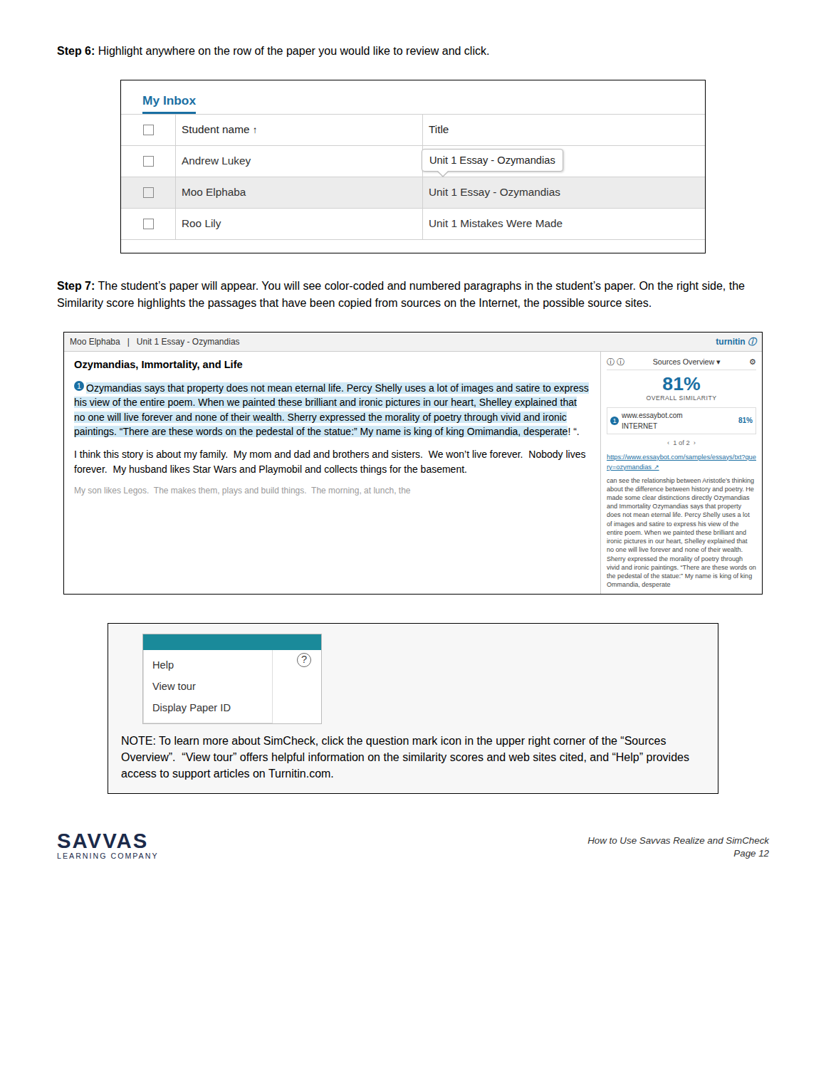Step 6: Highlight anywhere on the row of the paper you would like to review and click.
My Inbox
| | Student name ↑ | Title |
| --- | --- | --- |
| | Andrew Lukey | U Unit 1 Essay - Ozymandias |
| | Moo Elphaba | Unit 1 Essay - Ozymandias |
| | Roo Lily | Unit 1 Mistakes Were Made |
Step 7: The student’s paper will appear. You will see color-coded and numbered paragraphs in the student’s paper. On the right side, the Similarity score highlights the passages that have been copied from sources on the Internet, the possible source sites.
Moo Elphaba|Unit 1 Essay - Ozymandias
turnitin ⓘ
Ozymandias, Immortality, and Life
1 Ozymandias says that property does not mean eternal life. Percy Shelly uses a lot of images and satire to express his view of the entire poem. When we painted these brilliant and ironic pictures in our heart, Shelley explained that no one will live forever and none of their wealth. Sherry expressed the morality of poetry through vivid and ironic paintings. “There are these words on the pedestal of the statue:” My name is king of king Omimandia, desperate! “.
I think this story is about my family. My mom and dad and brothers and sisters. We won’t live forever. Nobody lives forever. My husband likes Star Wars and Playmobil and collects things for the basement.
My son likes Legos. The makes them, plays and build things. The morning, at lunch, the
ⓘ ⓘ Sources Overview ▾ ⚙
81%
OVERALL SIMILARITY
1 www.essaybot.com
INTERNET 81%
‹ 1 of 2 ›
https://www.essaybot.com/samples/essays/txt?query=ozymandias ↗
can see the relationship between Aristotle’s thinking about the difference between history and poetry. He made some clear distinctions directly Ozymandias and Immortality Ozymandias says that property does not mean eternal life. Percy Shelly uses a lot of images and satire to express his view of the entire poem. When we painted these brilliant and ironic pictures in our heart, Shelley explained that no one will live forever and none of their wealth. Sherry expressed the morality of poetry through vivid and ironic paintings. “There are these words on the pedestal of the statue:” My name is king of king Ommandia, desperate
?
Help
View tour
Display Paper ID
NOTE: To learn more about SimCheck, click the question mark icon in the upper right corner of the “Sources Overview”. “View tour” offers helpful information on the similarity scores and web sites cited, and “Help” provides access to support articles on Turnitin.com.
SAVVAS
LEARNING COMPANY
How to Use Savvas Realize and SimCheck
Page 12